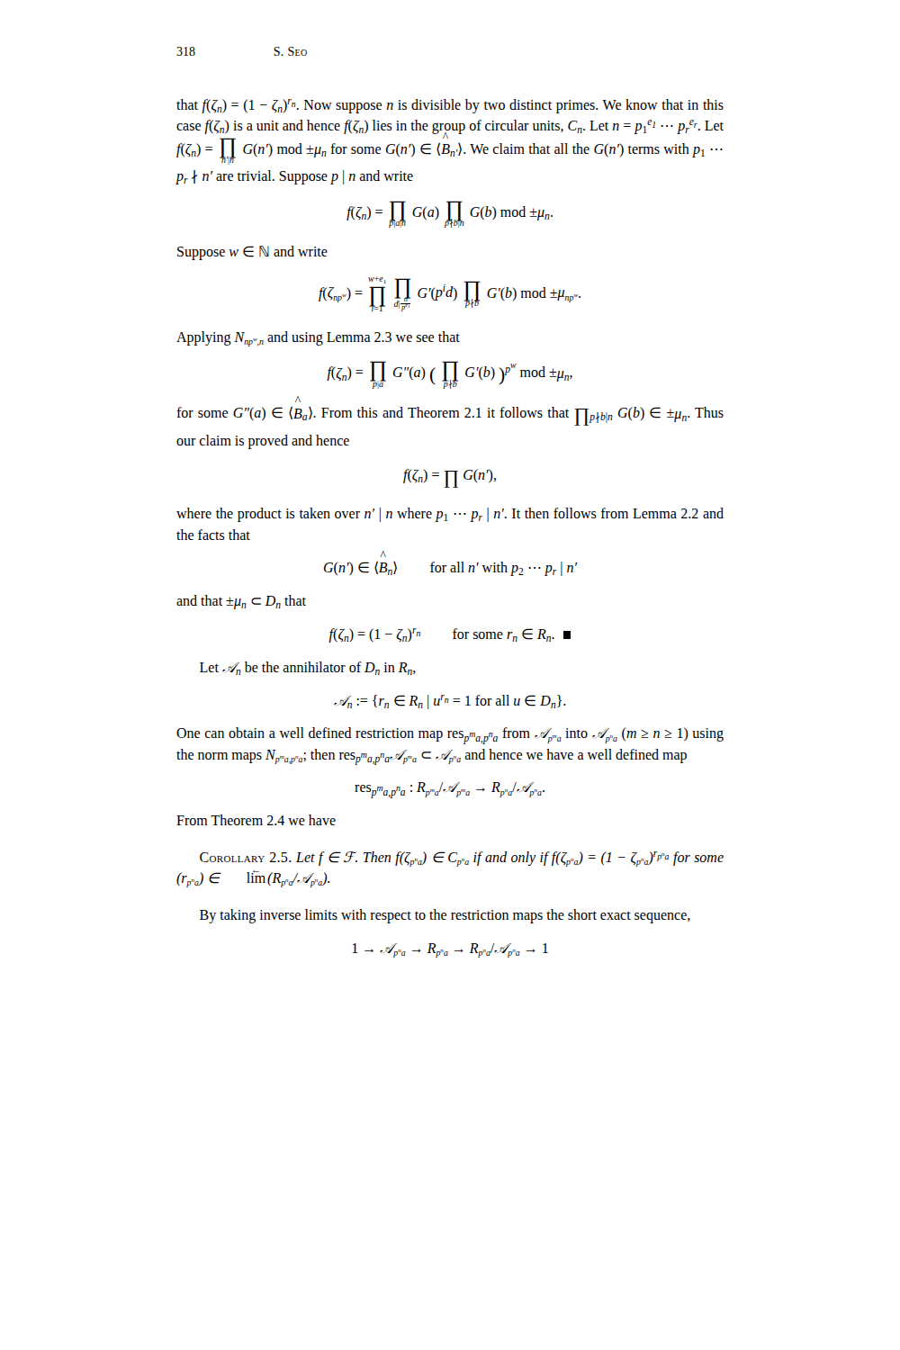318 S. Seo
that f(ζn) = (1 − ζn)rn. Now suppose n is divisible by two distinct primes. We know that in this case f(ζn) is a unit and hence f(ζn) lies in the group of circular units, Cn. Let n = p1e1 ⋯ prer. Let f(ζn) = ∏n′|n G(n′) mod ±μn for some G(n′) ∈ ⟨^Bn′⟩. We claim that all the G(n′) terms with p1 ⋯ pr ∤ n′ are trivial. Suppose p | n and write
f(ζn) = ∏p|a|n G(a) ∏p∤b|n G(b) mod ±μn.
Suppose w ∈ ℕ and write
f(ζnpw) = w+e1∏i=1 ∏d|npe1 G′(pid) ∏p∤b G′(b) mod ±μnpw.
Applying Nnpw,n and using Lemma 2.3 we see that
f(ζn) = ∏p|a G″(a) ( ∏p∤b G′(b) )pw mod ±μn,
for some G″(a) ∈ ⟨^Ba⟩. From this and Theorem 2.1 it follows that ∏p∤b|n G(b) ∈ ±μn. Thus our claim is proved and hence
f(ζn) = ∏ G(n′),
where the product is taken over n′ | n where p1 ⋯ pr | n′. It then follows from Lemma 2.2 and the facts that
G(n′) ∈ ⟨^Bn⟩ for all n′ with p2 ⋯ pr | n′
and that ±μn ⊂ Dn that
f(ζn) = (1 − ζn)rn for some rn ∈ Rn.
Let 𝒜n be the annihilator of Dn in Rn,
𝒜n := {rn ∈ Rn | urn = 1 for all u ∈ Dn}.
One can obtain a well defined restriction map respma,pna from 𝒜pma into 𝒜pna (m ≥ n ≥ 1) using the norm maps Npma,pna; then respma,pna𝒜pma ⊂ 𝒜pna and hence we have a well defined map
respma,pna : Rpma/𝒜pma → Rpna/𝒜pna.
From Theorem 2.4 we have
Corollary 2.5. Let f ∈ ℱ. Then f(ζpna) ∈ Cpna if and only if f(ζpna) = (1 − ζpna)rpna for some (rpna) ∈ ←lim(Rpna/𝒜pna).
By taking inverse limits with respect to the restriction maps the short exact sequence,
1 → 𝒜pna → Rpna → Rpna/𝒜pna → 1